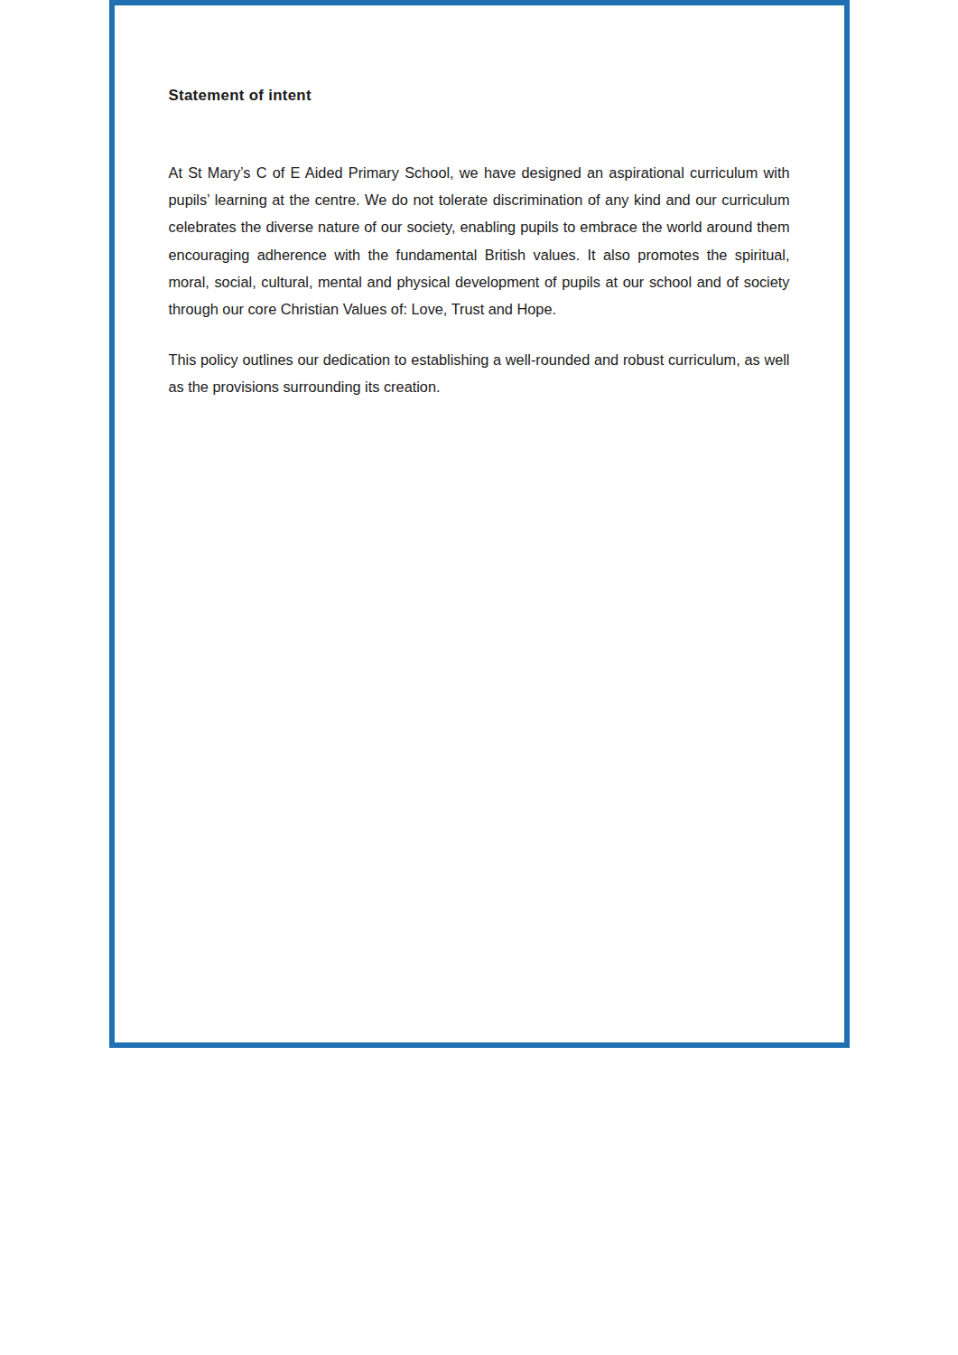Statement of intent
At St Mary’s C of E Aided Primary School, we have designed an aspirational curriculum with pupils’ learning at the centre. We do not tolerate discrimination of any kind and our curriculum celebrates the diverse nature of our society, enabling pupils to embrace the world around them encouraging adherence with the fundamental British values. It also promotes the spiritual, moral, social, cultural, mental and physical development of pupils at our school and of society through our core Christian Values of: Love, Trust and Hope.
This policy outlines our dedication to establishing a well-rounded and robust curriculum, as well as the provisions surrounding its creation.